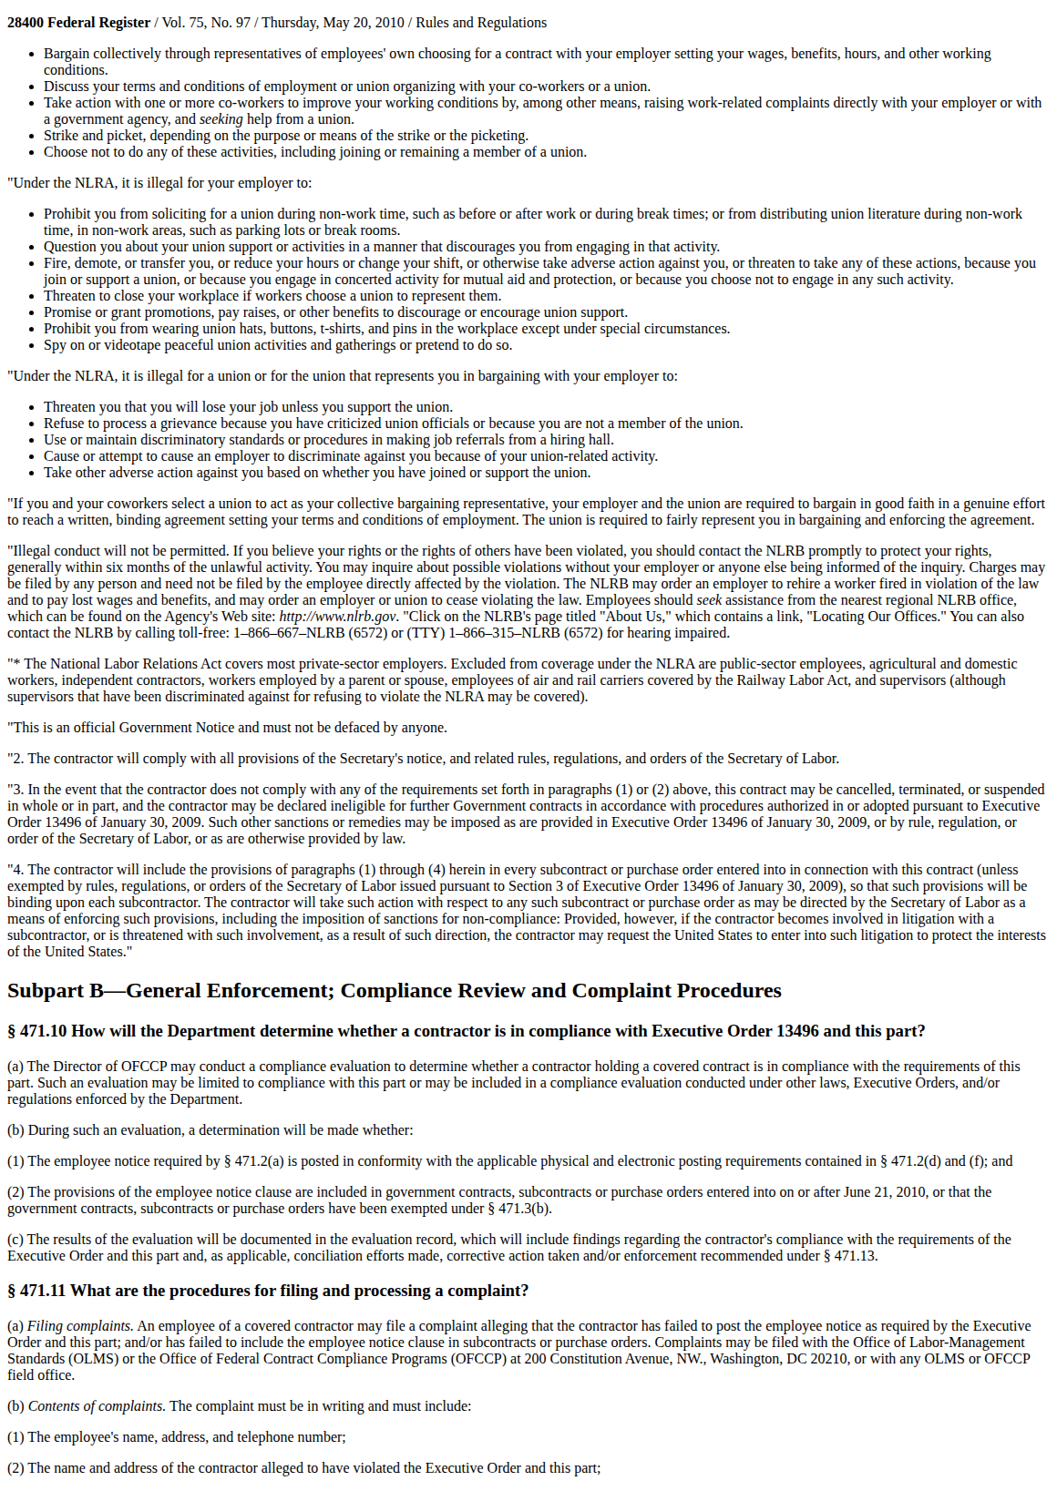28400 Federal Register / Vol. 75, No. 97 / Thursday, May 20, 2010 / Rules and Regulations
Bargain collectively through representatives of employees' own choosing for a contract with your employer setting your wages, benefits, hours, and other working conditions.
Discuss your terms and conditions of employment or union organizing with your co-workers or a union.
Take action with one or more co-workers to improve your working conditions by, among other means, raising work-related complaints directly with your employer or with a government agency, and seeking help from a union.
Strike and picket, depending on the purpose or means of the strike or the picketing.
Choose not to do any of these activities, including joining or remaining a member of a union.
"Under the NLRA, it is illegal for your employer to:
Prohibit you from soliciting for a union during non-work time, such as before or after work or during break times; or from distributing union literature during non-work time, in non-work areas, such as parking lots or break rooms.
Question you about your union support or activities in a manner that discourages you from engaging in that activity.
Fire, demote, or transfer you, or reduce your hours or change your shift, or otherwise take adverse action against you, or threaten to take any of these actions, because you join or support a union, or because you engage in concerted activity for mutual aid and protection, or because you choose not to engage in any such activity.
Threaten to close your workplace if workers choose a union to represent them.
Promise or grant promotions, pay raises, or other benefits to discourage or encourage union support.
Prohibit you from wearing union hats, buttons, t-shirts, and pins in the workplace except under special circumstances.
Spy on or videotape peaceful union activities and gatherings or pretend to do so.
"Under the NLRA, it is illegal for a union or for the union that represents you in bargaining with your employer to:
Threaten you that you will lose your job unless you support the union.
Refuse to process a grievance because you have criticized union officials or because you are not a member of the union.
Use or maintain discriminatory standards or procedures in making job referrals from a hiring hall.
Cause or attempt to cause an employer to discriminate against you because of your union-related activity.
Take other adverse action against you based on whether you have joined or support the union.
"If you and your coworkers select a union to act as your collective bargaining representative, your employer and the union are required to bargain in good faith in a genuine effort to reach a written, binding agreement setting your terms and conditions of employment. The union is required to fairly represent you in bargaining and enforcing the agreement.
"Illegal conduct will not be permitted. If you believe your rights or the rights of others have been violated, you should contact the NLRB promptly to protect your rights, generally within six months of the unlawful activity. You may inquire about possible violations without your employer or anyone else being informed of the inquiry. Charges may be filed by any person and need not be filed by the employee directly affected by the violation. The NLRB may order an employer to rehire a worker fired in violation of the law and to pay lost wages and benefits, and may order an employer or union to cease violating the law. Employees should seek assistance from the nearest regional NLRB office, which can be found on the Agency's Web site: http://www.nlrb.gov. "Click on the NLRB's page titled "About Us," which contains a link, "Locating Our Offices." You can also contact the NLRB by calling toll-free: 1–866–667–NLRB (6572) or (TTY) 1–866–315–NLRB (6572) for hearing impaired.
"* The National Labor Relations Act covers most private-sector employers. Excluded from coverage under the NLRA are public-sector employees, agricultural and domestic workers, independent contractors, workers employed by a parent or spouse, employees of air and rail carriers covered by the Railway Labor Act, and supervisors (although supervisors that have been discriminated against for refusing to violate the NLRA may be covered).
"This is an official Government Notice and must not be defaced by anyone.
"2. The contractor will comply with all provisions of the Secretary's notice, and related rules, regulations, and orders of the Secretary of Labor.
"3. In the event that the contractor does not comply with any of the requirements set forth in paragraphs (1) or (2) above, this contract may be cancelled, terminated, or suspended in whole or in part, and the contractor may be declared ineligible for further Government contracts in accordance with procedures authorized in or adopted pursuant to Executive Order 13496 of January 30, 2009. Such other sanctions or remedies may be imposed as are provided in Executive Order 13496 of January 30, 2009, or by rule, regulation, or order of the Secretary of Labor, or as are otherwise provided by law.
"4. The contractor will include the provisions of paragraphs (1) through (4) herein in every subcontract or purchase order entered into in connection with this contract (unless exempted by rules, regulations, or orders of the Secretary of Labor issued pursuant to Section 3 of Executive Order 13496 of January 30, 2009), so that such provisions will be binding upon each subcontractor. The contractor will take such action with respect to any such subcontract or purchase order as may be directed by the Secretary of Labor as a means of enforcing such provisions, including the imposition of sanctions for non-compliance: Provided, however, if the contractor becomes involved in litigation with a subcontractor, or is threatened with such involvement, as a result of such direction, the contractor may request the United States to enter into such litigation to protect the interests of the United States."
Subpart B—General Enforcement; Compliance Review and Complaint Procedures
§ 471.10 How will the Department determine whether a contractor is in compliance with Executive Order 13496 and this part?
(a) The Director of OFCCP may conduct a compliance evaluation to determine whether a contractor holding a covered contract is in compliance with the requirements of this part. Such an evaluation may be limited to compliance with this part or may be included in a compliance evaluation conducted under other laws, Executive Orders, and/or regulations enforced by the Department.
(b) During such an evaluation, a determination will be made whether:
(1) The employee notice required by § 471.2(a) is posted in conformity with the applicable physical and electronic posting requirements contained in § 471.2(d) and (f); and
(2) The provisions of the employee notice clause are included in government contracts, subcontracts or purchase orders entered into on or after June 21, 2010, or that the government contracts, subcontracts or purchase orders have been exempted under § 471.3(b).
(c) The results of the evaluation will be documented in the evaluation record, which will include findings regarding the contractor's compliance with the requirements of the Executive Order and this part and, as applicable, conciliation efforts made, corrective action taken and/or enforcement recommended under § 471.13.
§ 471.11 What are the procedures for filing and processing a complaint?
(a) Filing complaints. An employee of a covered contractor may file a complaint alleging that the contractor has failed to post the employee notice as required by the Executive Order and this part; and/or has failed to include the employee notice clause in subcontracts or purchase orders. Complaints may be filed with the Office of Labor-Management Standards (OLMS) or the Office of Federal Contract Compliance Programs (OFCCP) at 200 Constitution Avenue, NW., Washington, DC 20210, or with any OLMS or OFCCP field office.
(b) Contents of complaints. The complaint must be in writing and must include:
(1) The employee's name, address, and telephone number;
(2) The name and address of the contractor alleged to have violated the Executive Order and this part;